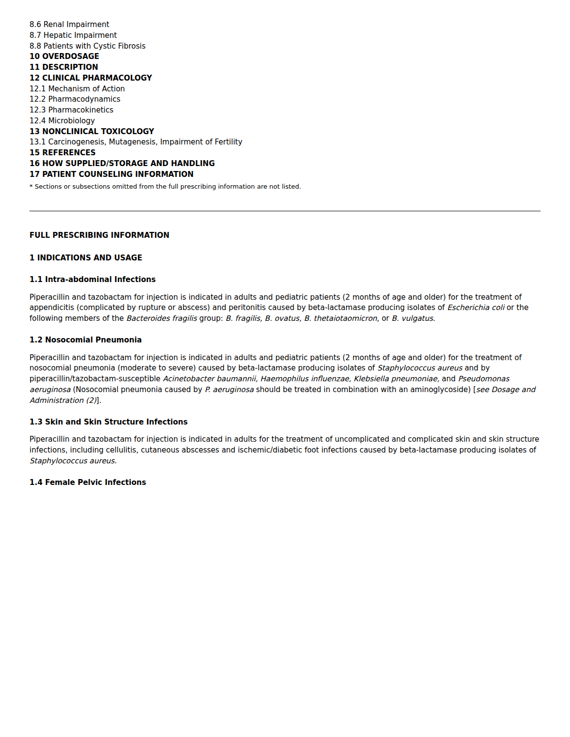8.6 Renal Impairment
8.7 Hepatic Impairment
8.8 Patients with Cystic Fibrosis
10 OVERDOSAGE
11 DESCRIPTION
12 CLINICAL PHARMACOLOGY
12.1 Mechanism of Action
12.2 Pharmacodynamics
12.3 Pharmacokinetics
12.4 Microbiology
13 NONCLINICAL TOXICOLOGY
13.1 Carcinogenesis, Mutagenesis, Impairment of Fertility
15 REFERENCES
16 HOW SUPPLIED/STORAGE AND HANDLING
17 PATIENT COUNSELING INFORMATION
* Sections or subsections omitted from the full prescribing information are not listed.
FULL PRESCRIBING INFORMATION
1 INDICATIONS AND USAGE
1.1 Intra-abdominal Infections
Piperacillin and tazobactam for injection is indicated in adults and pediatric patients (2 months of age and older) for the treatment of appendicitis (complicated by rupture or abscess) and peritonitis caused by beta-lactamase producing isolates of Escherichia coli or the following members of the Bacteroides fragilis group: B. fragilis, B. ovatus, B. thetaiotaomicron, or B. vulgatus.
1.2 Nosocomial Pneumonia
Piperacillin and tazobactam for injection is indicated in adults and pediatric patients (2 months of age and older) for the treatment of nosocomial pneumonia (moderate to severe) caused by beta-lactamase producing isolates of Staphylococcus aureus and by piperacillin/tazobactam-susceptible Acinetobacter baumannii, Haemophilus influenzae, Klebsiella pneumoniae, and Pseudomonas aeruginosa (Nosocomial pneumonia caused by P. aeruginosa should be treated in combination with an aminoglycoside) [see Dosage and Administration (2)].
1.3 Skin and Skin Structure Infections
Piperacillin and tazobactam for injection is indicated in adults for the treatment of uncomplicated and complicated skin and skin structure infections, including cellulitis, cutaneous abscesses and ischemic/diabetic foot infections caused by beta-lactamase producing isolates of Staphylococcus aureus.
1.4 Female Pelvic Infections